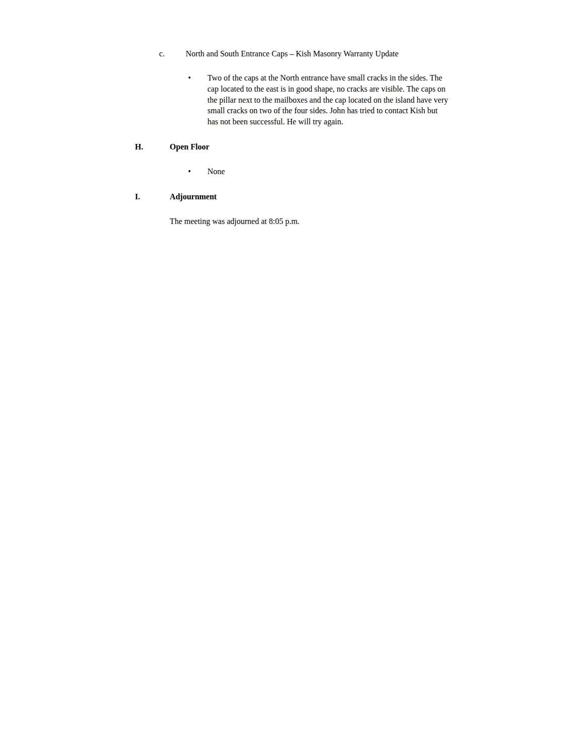c. North and South Entrance Caps – Kish Masonry Warranty Update
• Two of the caps at the North entrance have small cracks in the sides. The cap located to the east is in good shape, no cracks are visible. The caps on the pillar next to the mailboxes and the cap located on the island have very small cracks on two of the four sides. John has tried to contact Kish but has not been successful. He will try again.
H. Open Floor
• None
I. Adjournment
The meeting was adjourned at 8:05 p.m.